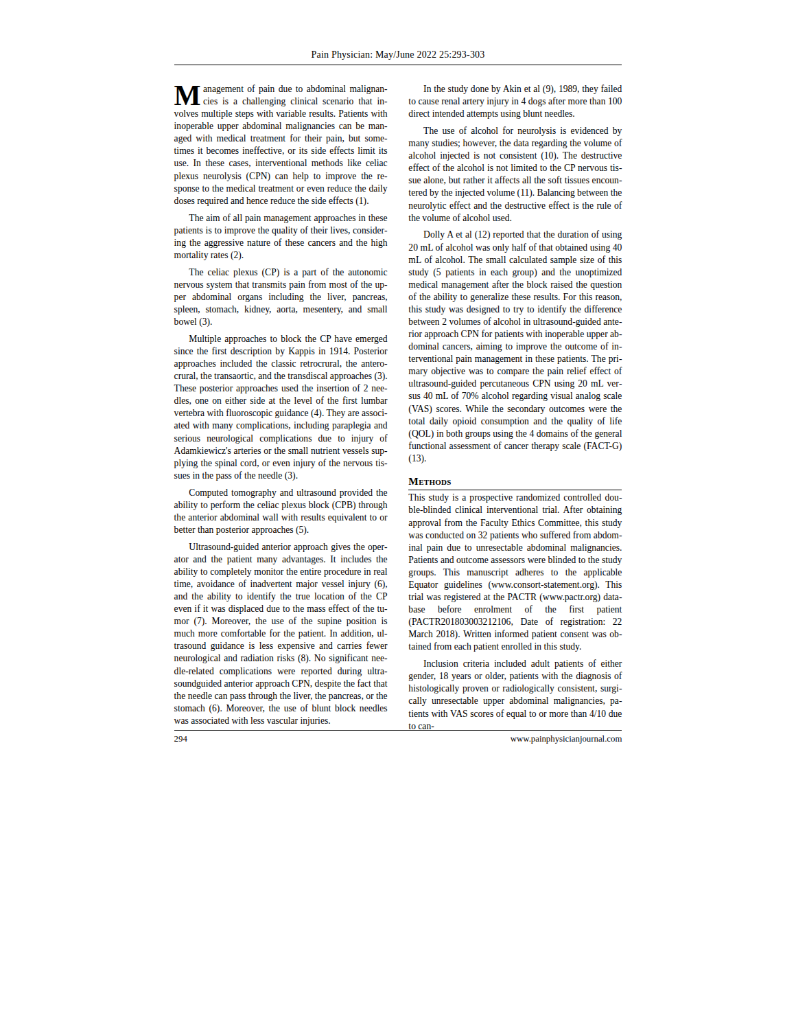Pain Physician: May/June 2022 25:293-303
Management of pain due to abdominal malignancies is a challenging clinical scenario that involves multiple steps with variable results. Patients with inoperable upper abdominal malignancies can be managed with medical treatment for their pain, but sometimes it becomes ineffective, or its side effects limit its use. In these cases, interventional methods like celiac plexus neurolysis (CPN) can help to improve the response to the medical treatment or even reduce the daily doses required and hence reduce the side effects (1).
The aim of all pain management approaches in these patients is to improve the quality of their lives, considering the aggressive nature of these cancers and the high mortality rates (2).
The celiac plexus (CP) is a part of the autonomic nervous system that transmits pain from most of the upper abdominal organs including the liver, pancreas, spleen, stomach, kidney, aorta, mesentery, and small bowel (3).
Multiple approaches to block the CP have emerged since the first description by Kappis in 1914. Posterior approaches included the classic retrocrural, the anterocrural, the transaortic, and the transdiscal approaches (3). These posterior approaches used the insertion of 2 needles, one on either side at the level of the first lumbar vertebra with fluoroscopic guidance (4). They are associated with many complications, including paraplegia and serious neurological complications due to injury of Adamkiewicz's arteries or the small nutrient vessels supplying the spinal cord, or even injury of the nervous tissues in the pass of the needle (3).
Computed tomography and ultrasound provided the ability to perform the celiac plexus block (CPB) through the anterior abdominal wall with results equivalent to or better than posterior approaches (5).
Ultrasound-guided anterior approach gives the operator and the patient many advantages. It includes the ability to completely monitor the entire procedure in real time, avoidance of inadvertent major vessel injury (6), and the ability to identify the true location of the CP even if it was displaced due to the mass effect of the tumor (7). Moreover, the use of the supine position is much more comfortable for the patient. In addition, ultrasound guidance is less expensive and carries fewer neurological and radiation risks (8). No significant needle-related complications were reported during ultrasoundguided anterior approach CPN, despite the fact that the needle can pass through the liver, the pancreas, or the stomach (6). Moreover, the use of blunt block needles was associated with less vascular injuries.
In the study done by Akin et al (9), 1989, they failed to cause renal artery injury in 4 dogs after more than 100 direct intended attempts using blunt needles.
The use of alcohol for neurolysis is evidenced by many studies; however, the data regarding the volume of alcohol injected is not consistent (10). The destructive effect of the alcohol is not limited to the CP nervous tissue alone, but rather it affects all the soft tissues encountered by the injected volume (11). Balancing between the neurolytic effect and the destructive effect is the rule of the volume of alcohol used.
Dolly A et al (12) reported that the duration of using 20 mL of alcohol was only half of that obtained using 40 mL of alcohol. The small calculated sample size of this study (5 patients in each group) and the unoptimized medical management after the block raised the question of the ability to generalize these results. For this reason, this study was designed to try to identify the difference between 2 volumes of alcohol in ultrasound-guided anterior approach CPN for patients with inoperable upper abdominal cancers, aiming to improve the outcome of interventional pain management in these patients. The primary objective was to compare the pain relief effect of ultrasound-guided percutaneous CPN using 20 mL versus 40 mL of 70% alcohol regarding visual analog scale (VAS) scores. While the secondary outcomes were the total daily opioid consumption and the quality of life (QOL) in both groups using the 4 domains of the general functional assessment of cancer therapy scale (FACT-G) (13).
Methods
This study is a prospective randomized controlled double-blinded clinical interventional trial. After obtaining approval from the Faculty Ethics Committee, this study was conducted on 32 patients who suffered from abdominal pain due to unresectable abdominal malignancies. Patients and outcome assessors were blinded to the study groups. This manuscript adheres to the applicable Equator guidelines (www.consort-statement.org). This trial was registered at the PACTR (www.pactr.org) database before enrolment of the first patient (PACTR201803003212106, Date of registration: 22 March 2018). Written informed patient consent was obtained from each patient enrolled in this study.
Inclusion criteria included adult patients of either gender, 18 years or older, patients with the diagnosis of histologically proven or radiologically consistent, surgically unresectable upper abdominal malignancies, patients with VAS scores of equal to or more than 4/10 due to can-
294 www.painphysicianjournal.com